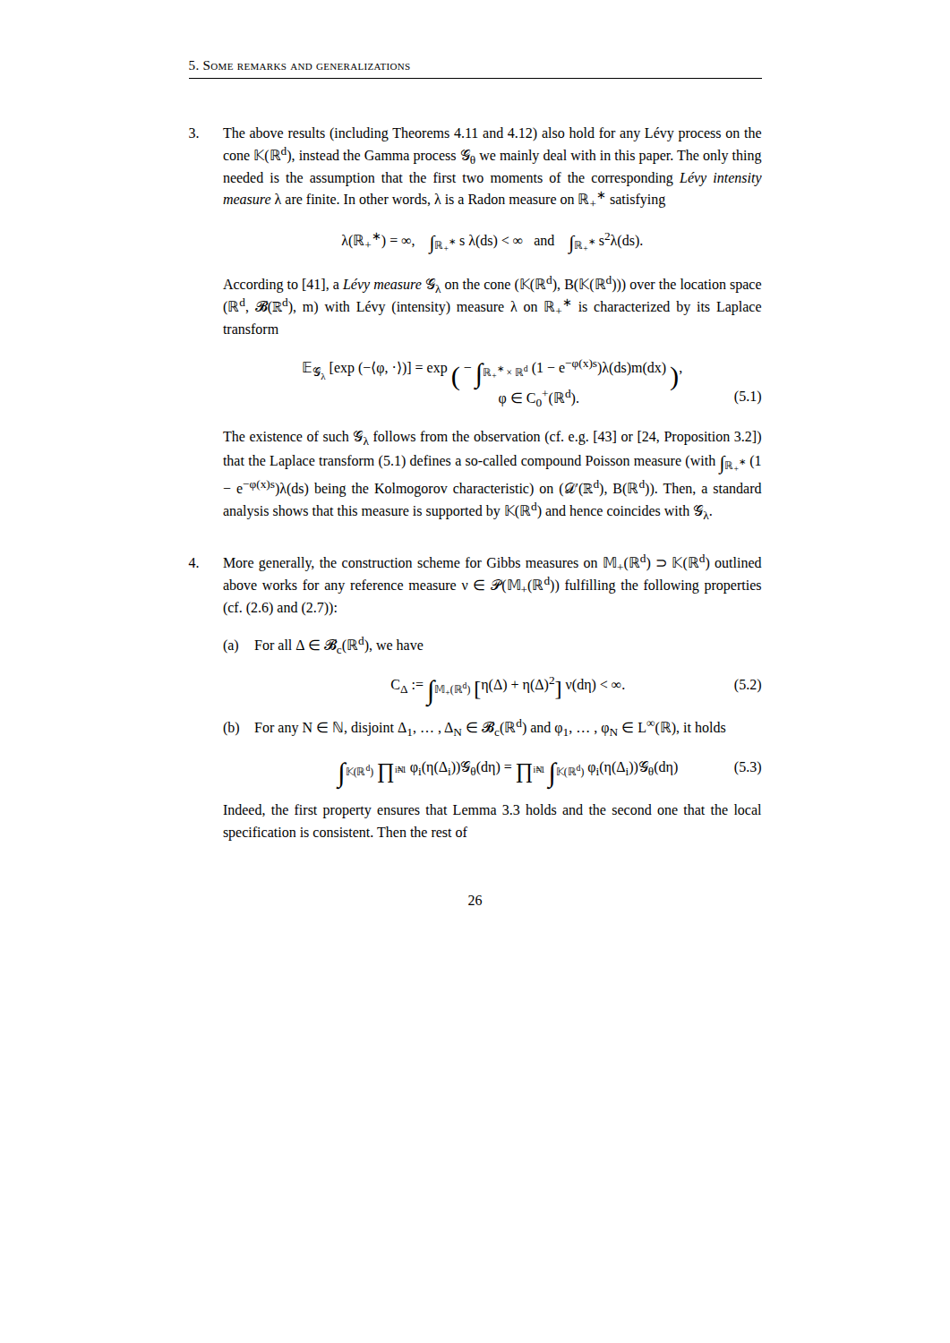5. Some remarks and generalizations
3. The above results (including Theorems 4.11 and 4.12) also hold for any Lévy process on the cone 𝕂(ℝd), instead the Gamma process 𝒢θ we mainly deal with in this paper. The only thing needed is the assumption that the first two moments of the corresponding Lévy intensity measure λ are finite. In other words, λ is a Radon measure on ℝ+∗ satisfying λ(ℝ+∗) = ∞, ∫ℝ+∗ s λ(ds) < ∞ and ∫ℝ+∗ s2λ(ds). According to [41], a Lévy measure 𝒢λ on the cone (𝕂(ℝd), B(𝕂(ℝd))) over the location space (ℝd, 𝓑(ℝd), m) with Lévy (intensity) measure λ on ℝ+∗ is characterized by its Laplace transform 𝔼𝒢λ [exp (−⟨φ, ·⟩)] = exp ( − ∫ℝ+∗ × ℝd (1 − e−φ(x)s)λ(ds)m(dx) ),
φ ∈ C0+(ℝd). (5.1) The existence of such 𝒢λ follows from the observation (cf. e.g. [43] or [24, Proposition 3.2]) that the Laplace transform (5.1) defines a so-called compound Poisson measure (with ∫ℝ+∗ (1 − e−φ(x)s)λ(ds) being the Kolmogorov characteristic) on (𝒟′(ℝd), B(ℝd)). Then, a standard analysis shows that this measure is supported by 𝕂(ℝd) and hence coincides with 𝒢λ.
4. More generally, the construction scheme for Gibbs measures on 𝕄+(ℝd) ⊃ 𝕂(ℝd) outlined above works for any reference measure ν ∈ 𝒫(𝕄+(ℝd)) fulfilling the following properties (cf. (2.6) and (2.7)):
(a) For all Δ ∈ 𝓑c(ℝd), we have CΔ := ∫𝕄+(ℝd) [η(Δ) + η(Δ)2] ν(dη) < ∞. (5.2)
(b) For any N ∈ ℕ, disjoint Δ1, … , ΔN ∈ 𝓑c(ℝd) and φ1, … , φN ∈ L∞(ℝ), it holds ∫𝕂(ℝd) ∏Ni=1 φi(η(Δi))𝒢θ(dη) = ∏Ni=1 ∫𝕂(ℝd) φi(η(Δi))𝒢θ(dη) (5.3)
Indeed, the first property ensures that Lemma 3.3 holds and the second one that the local specification is consistent. Then the rest of
26